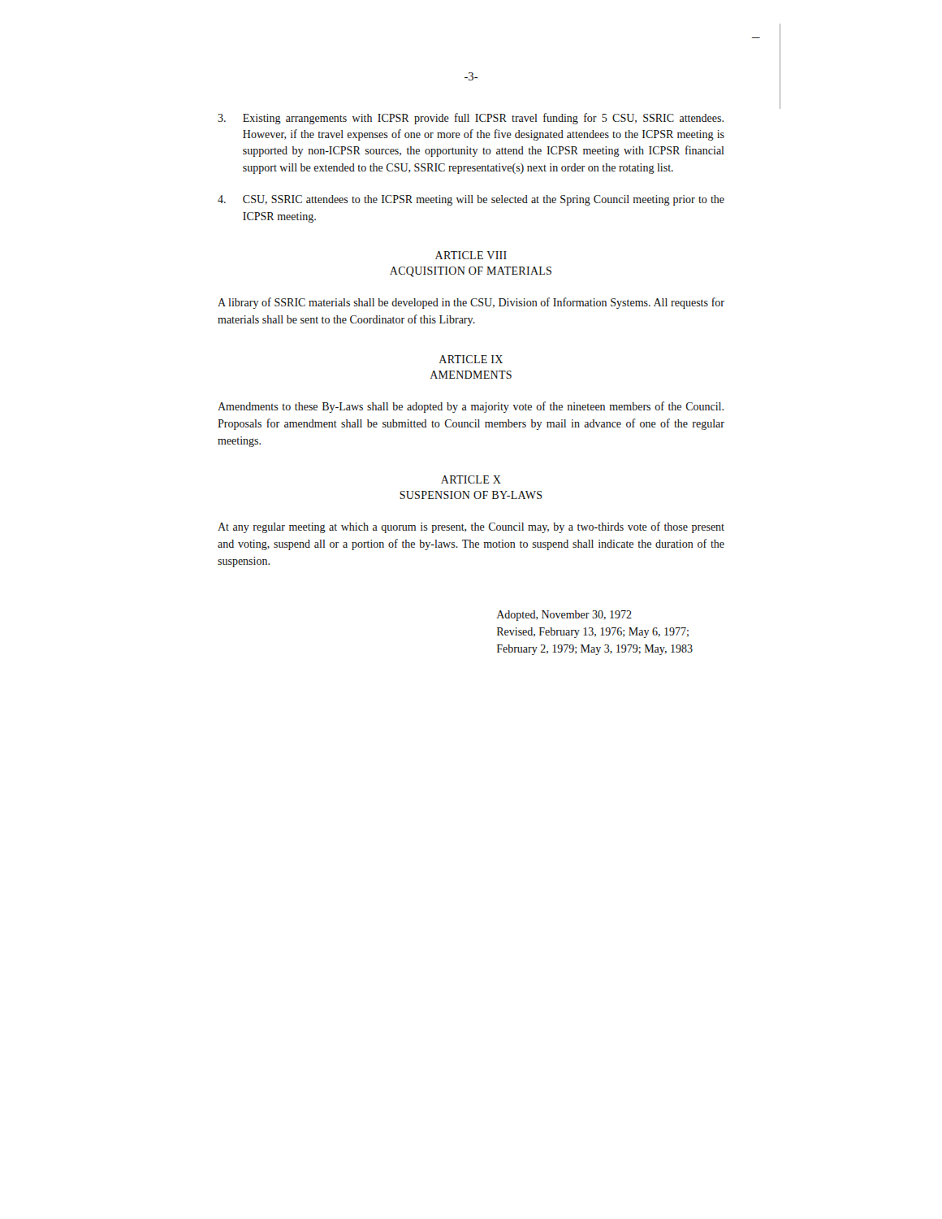–
-3-
3. Existing arrangements with ICPSR provide full ICPSR travel funding for 5 CSU, SSRIC attendees. However, if the travel expenses of one or more of the five designated attendees to the ICPSR meeting is supported by non-ICPSR sources, the opportunity to attend the ICPSR meeting with ICPSR financial support will be extended to the CSU, SSRIC representative(s) next in order on the rotating list.
4. CSU, SSRIC attendees to the ICPSR meeting will be selected at the Spring Council meeting prior to the ICPSR meeting.
ARTICLE VIIIACQUISITION OF MATERIALS
A library of SSRIC materials shall be developed in the CSU, Division of Information Systems. All requests for materials shall be sent to the Coordinator of this Library.
ARTICLE IXAMENDMENTS
Amendments to these By-Laws shall be adopted by a majority vote of the nineteen members of the Council. Proposals for amendment shall be submitted to Council members by mail in advance of one of the regular meetings.
ARTICLE XSUSPENSION OF BY-LAWS
At any regular meeting at which a quorum is present, the Council may, by a two-thirds vote of those present and voting, suspend all or a portion of the by-laws. The motion to suspend shall indicate the duration of the suspension.
Adopted, November 30, 1972
Revised, February 13, 1976; May 6, 1977;
February 2, 1979; May 3, 1979; May, 1983